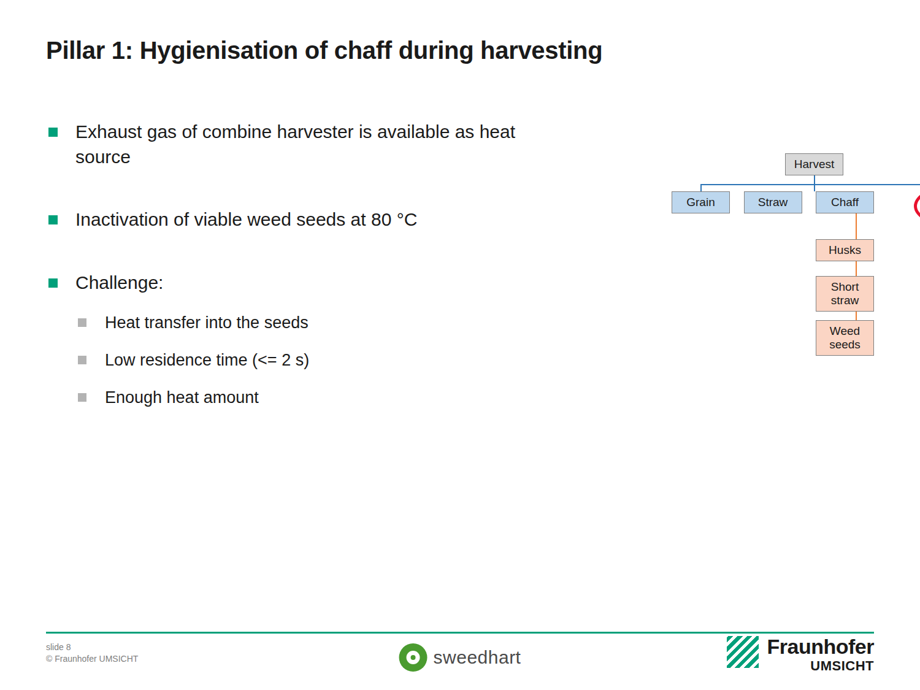Pillar 1: Hygienisation of chaff during harvesting
Exhaust gas of combine harvester is available as heat source
Inactivation of viable weed seeds at 80 °C
Challenge:
Heat transfer into the seeds
Low residence time (<= 2 s)
Enough heat amount
Harvest
Grain
Straw
Chaff
Husks
Short
straw
Weed
seeds
slide 8
© Fraunhofer UMSICHT
sweedhart
Fraunhofer
UMSICHT